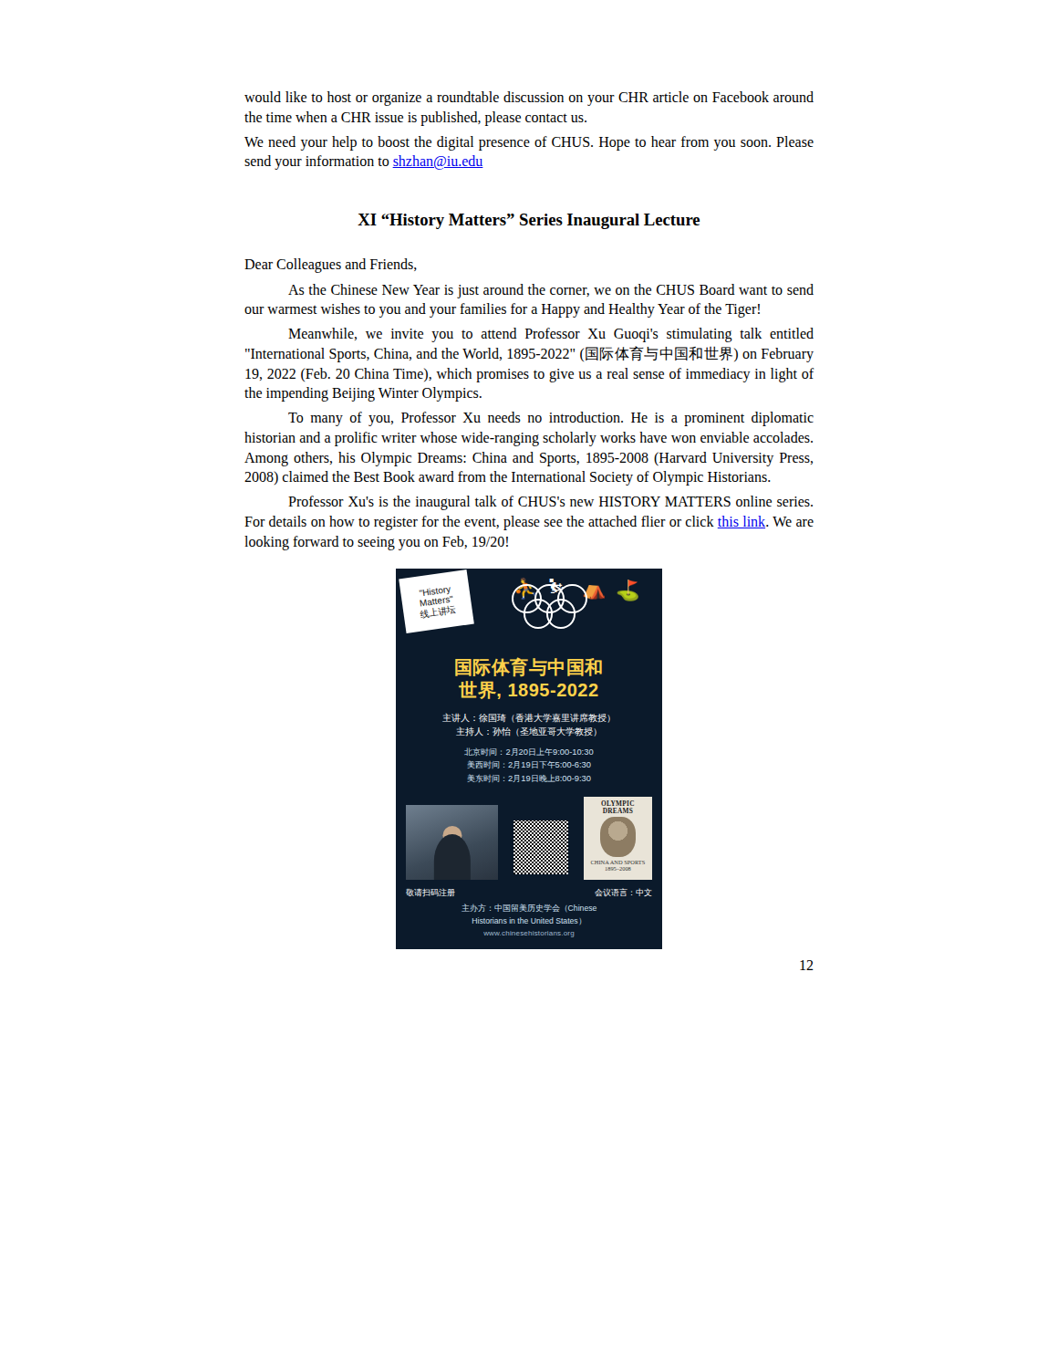would like to host or organize a roundtable discussion on your CHR article on Facebook around the time when a CHR issue is published, please contact us.
We need your help to boost the digital presence of CHUS. Hope to hear from you soon. Please send your information to shzhan@iu.edu
XI “History Matters” Series Inaugural Lecture
Dear Colleagues and Friends,
As the Chinese New Year is just around the corner, we on the CHUS Board want to send our warmest wishes to you and your families for a Happy and Healthy Year of the Tiger!
Meanwhile, we invite you to attend Professor Xu Guoqi's stimulating talk entitled "International Sports, China, and the World, 1895-2022" (国际体育与中国和世界) on February 19, 2022 (Feb. 20 China Time), which promises to give us a real sense of immediacy in light of the impending Beijing Winter Olympics.
To many of you, Professor Xu needs no introduction. He is a prominent diplomatic historian and a prolific writer whose wide-ranging scholarly works have won enviable accolades. Among others, his Olympic Dreams: China and Sports, 1895-2008 (Harvard University Press, 2008) claimed the Best Book award from the International Society of Olympic Historians.
Professor Xu's is the inaugural talk of CHUS's new HISTORY MATTERS online series. For details on how to register for the event, please see the attached flier or click this link. We are looking forward to seeing you on Feb, 19/20!
"History Matters" 线上讲坛
⛹
⛷
⛺
⛳
国际体育与中国和
世界, 1895-2022
主讲人：徐国琦（香港大学嘉里讲席教授）
主持人：孙怡（圣地亚哥大学教授）
北京时间：2月20日上午9:00-10:30
美西时间：2月19日下午5:00-6:30
美东时间：2月19日晚上8:00-9:30
OLYMPIC
DREAMS
CHINA AND SPORTS
1895–2008
敬请扫码注册
会议语言：中文
主办方：中国留美历史学会（Chinese
Historians in the United States）
www.chinesehistorians.org
12